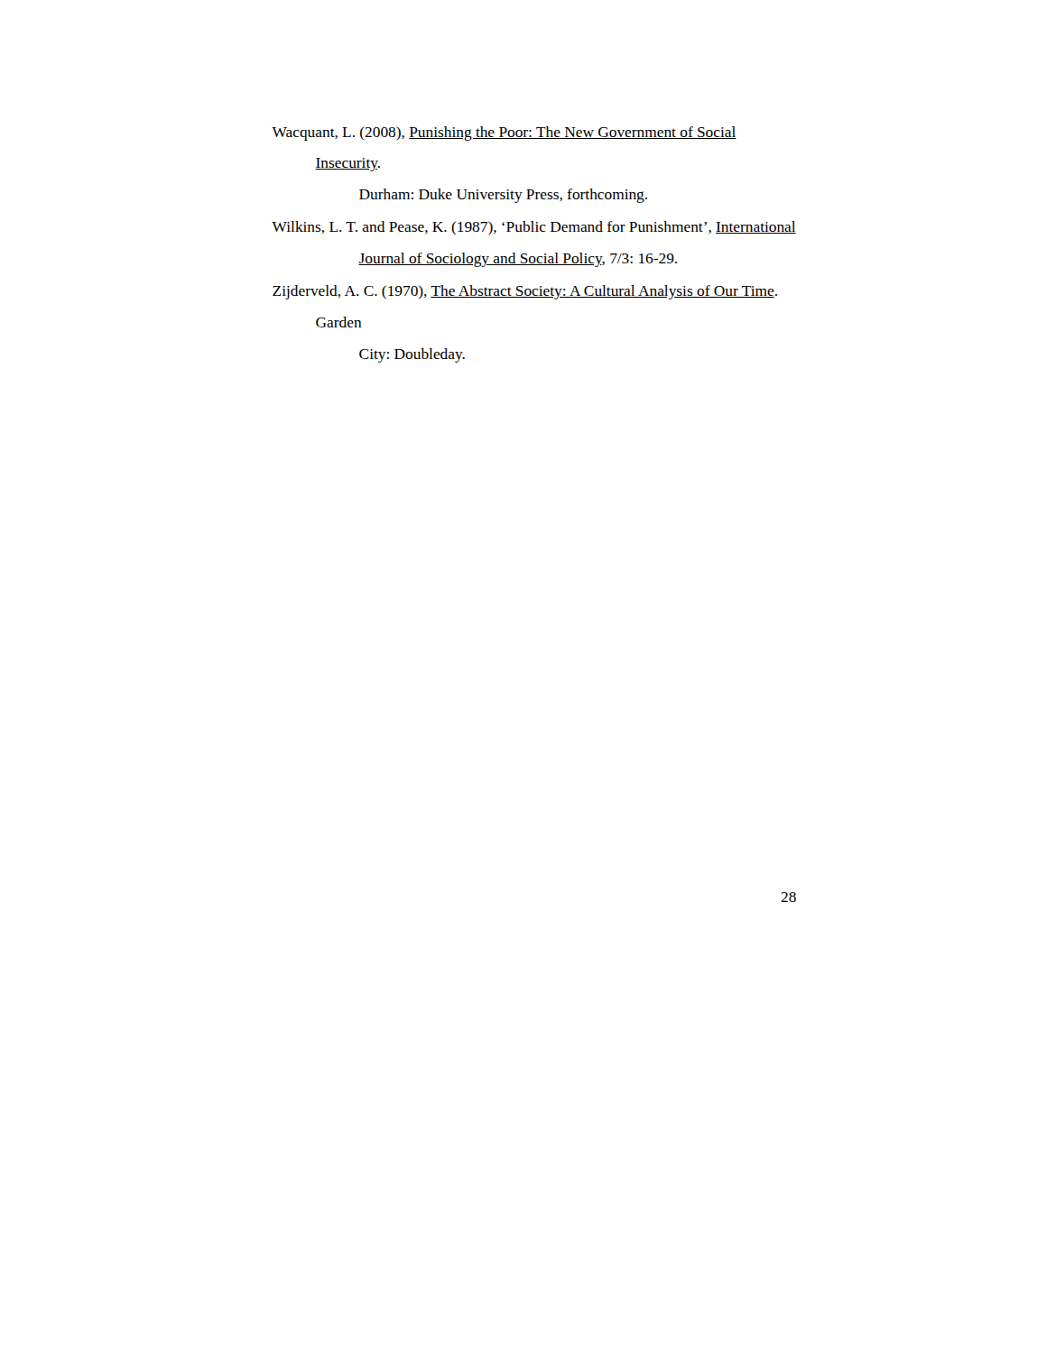Wacquant, L. (2008), Punishing the Poor: The New Government of Social Insecurity. Durham: Duke University Press, forthcoming.
Wilkins, L. T. and Pease, K. (1987), ‘Public Demand for Punishment’, International Journal of Sociology and Social Policy, 7/3: 16-29.
Zijderveld, A. C. (1970), The Abstract Society: A Cultural Analysis of Our Time. Garden City: Doubleday.
28